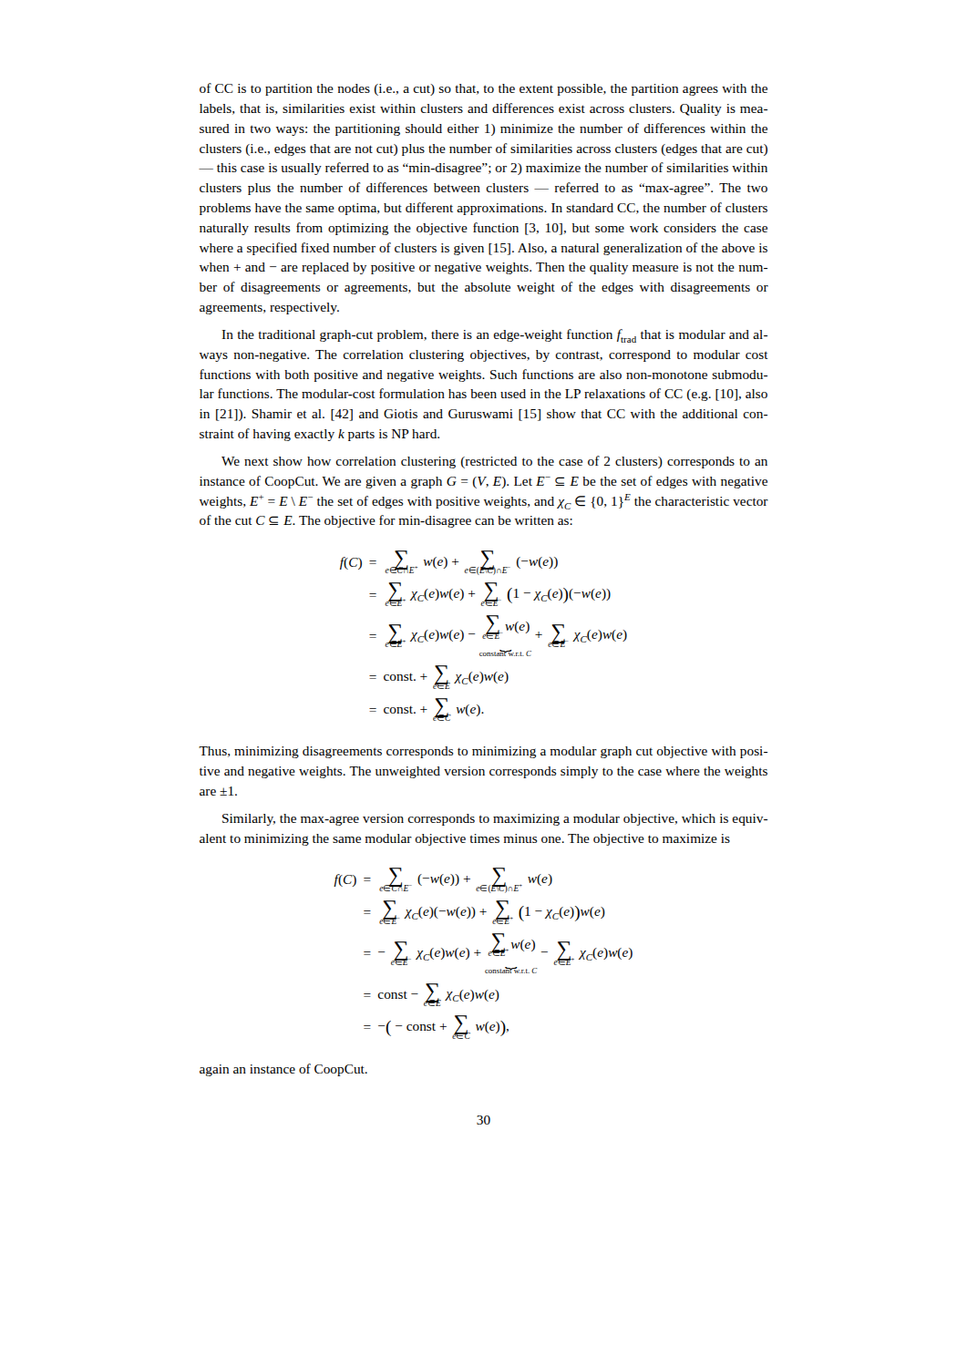of CC is to partition the nodes (i.e., a cut) so that, to the extent possible, the partition agrees with the labels, that is, similarities exist within clusters and differences exist across clusters. Quality is measured in two ways: the partitioning should either 1) minimize the number of differences within the clusters (i.e., edges that are not cut) plus the number of similarities across clusters (edges that are cut) — this case is usually referred to as “min-disagree”; or 2) maximize the number of similarities within clusters plus the number of differences between clusters — referred to as “max-agree”. The two problems have the same optima, but different approximations. In standard CC, the number of clusters naturally results from optimizing the objective function [3, 10], but some work considers the case where a specified fixed number of clusters is given [15]. Also, a natural generalization of the above is when + and − are replaced by positive or negative weights. Then the quality measure is not the number of disagreements or agreements, but the absolute weight of the edges with disagreements or agreements, respectively.
In the traditional graph-cut problem, there is an edge-weight function ftrad that is modular and always non-negative. The correlation clustering objectives, by contrast, correspond to modular cost functions with both positive and negative weights. Such functions are also non-monotone submodular functions. The modular-cost formulation has been used in the LP relaxations of CC (e.g. [10], also in [21]). Shamir et al. [42] and Giotis and Guruswami [15] show that CC with the additional constraint of having exactly k parts is NP hard.
We next show how correlation clustering (restricted to the case of 2 clusters) corresponds to an instance of CoopCut. We are given a graph G = (V, E). Let E− ⊆ E be the set of edges with negative weights, E+ = E \ E− the set of edges with positive weights, and χC ∈ {0, 1}E the characteristic vector of the cut C ⊆ E. The objective for min-disagree can be written as:
| f ( C ) | = | ∑ e ∈ C ∩ E + w ( e ) + ∑ e ∈( E \ C )∩ E − (− w ( e )) |
| | = | ∑ e ∈ E + χ C ( e ) w ( e ) + ∑ e ∈ E − ( 1 − χ C ( e ) ) (− w ( e )) |
| | = | ∑ e ∈ E + χ C ( e ) w ( e ) − ∑ e ∈ E − w ( e ) ⏟ constant w.r.t. C + ∑ e ∈ E − χ C ( e ) w ( e ) |
| | = | const. + ∑ e ∈ E χ C ( e ) w ( e ) |
| | = | const. + ∑ e ∈ C w ( e ). |
Thus, minimizing disagreements corresponds to minimizing a modular graph cut objective with positive and negative weights. The unweighted version corresponds simply to the case where the weights are ±1.
Similarly, the max-agree version corresponds to maximizing a modular objective, which is equivalent to minimizing the same modular objective times minus one. The objective to maximize is
| f ( C ) | = | ∑ e ∈ C ∩ E − (− w ( e )) + ∑ e ∈( E \ C )∩ E + w ( e ) |
| | = | ∑ e ∈ E − χ C ( e )(− w ( e )) + ∑ e ∈ E + ( 1 − χ C ( e ) ) w ( e ) |
| | = | − ∑ e ∈ E − χ C ( e ) w ( e ) + ∑ e ∈ E + w ( e ) ⏟ constant w.r.t. C − ∑ e ∈ E + χ C ( e ) w ( e ) |
| | = | const − ∑ e ∈ E χ C ( e ) w ( e ) |
| | = | − ( − const + ∑ e ∈ C w ( e ) ) , |
again an instance of CoopCut.
30